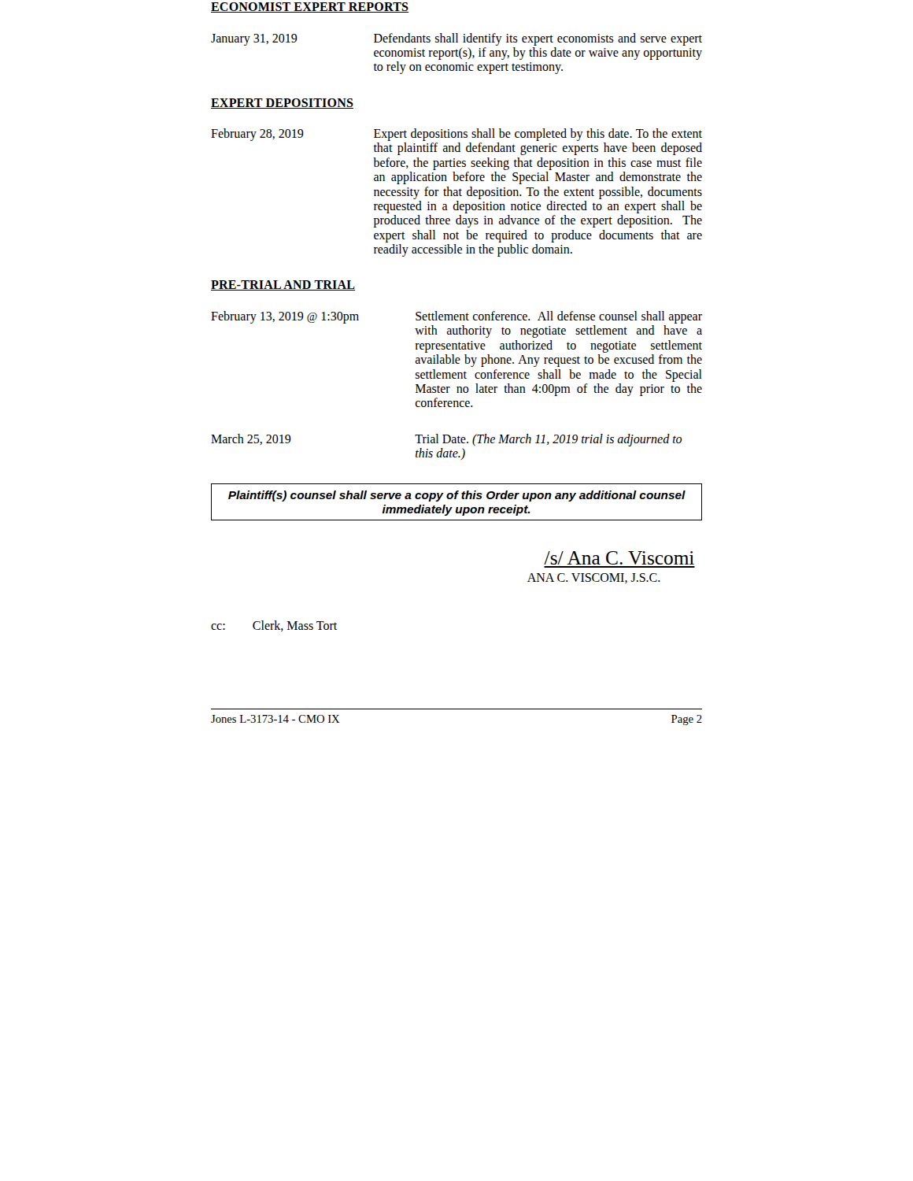ECONOMIST EXPERT REPORTS
January 31, 2019
Defendants shall identify its expert economists and serve expert economist report(s), if any, by this date or waive any opportunity to rely on economic expert testimony.
EXPERT DEPOSITIONS
February 28, 2019
Expert depositions shall be completed by this date. To the extent that plaintiff and defendant generic experts have been deposed before, the parties seeking that deposition in this case must file an application before the Special Master and demonstrate the necessity for that deposition. To the extent possible, documents requested in a deposition notice directed to an expert shall be produced three days in advance of the expert deposition. The expert shall not be required to produce documents that are readily accessible in the public domain.
PRE-TRIAL AND TRIAL
February 13, 2019 @ 1:30pm
Settlement conference. All defense counsel shall appear with authority to negotiate settlement and have a representative authorized to negotiate settlement available by phone. Any request to be excused from the settlement conference shall be made to the Special Master no later than 4:00pm of the day prior to the conference.
March 25, 2019
Trial Date. (The March 11, 2019 trial is adjourned to this date.)
Plaintiff(s) counsel shall serve a copy of this Order upon any additional counsel immediately upon receipt.
/s/ Ana C. Viscomi ANA C. VISCOMI, J.S.C.
cc: Clerk, Mass Tort
Jones L-3173-14 - CMO IX Page 2